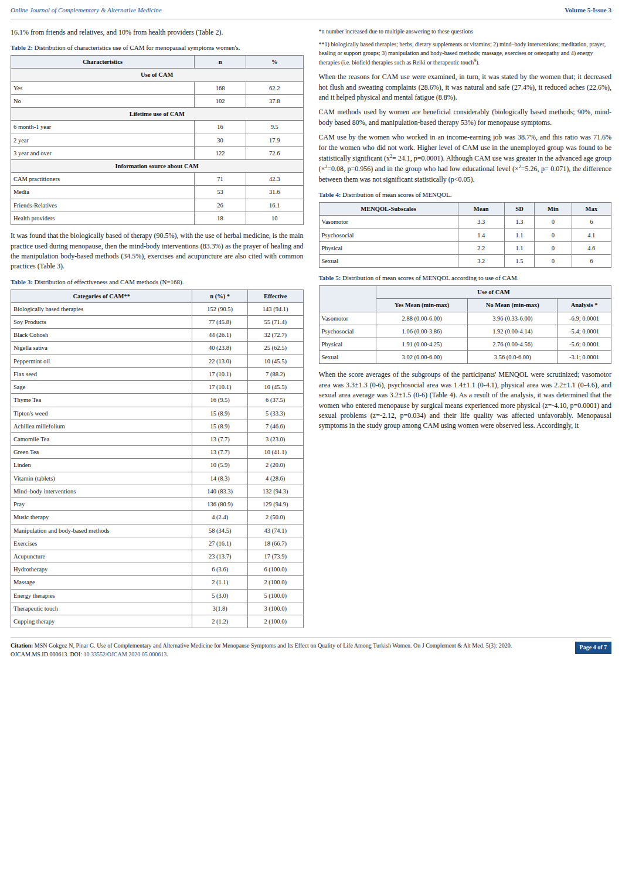Online Journal of Complementary & Alternative Medicine Volume 5-Issue 3
16.1% from friends and relatives, and 10% from health providers (Table 2).
Table 2: Distribution of characteristics use of CAM for menopausal symptoms women's.
| Characteristics | n | % |
| --- | --- | --- |
| Use of CAM |
| Yes | 168 | 62.2 |
| No | 102 | 37.8 |
| Lifetime use of CAM |
| 6 month-1 year | 16 | 9.5 |
| 2 year | 30 | 17.9 |
| 3 year and over | 122 | 72.6 |
| Information source about CAM |
| CAM practitioners | 71 | 42.3 |
| Media | 53 | 31.6 |
| Friends-Relatives | 26 | 16.1 |
| Health providers | 18 | 10 |
It was found that the biologically based of therapy (90.5%), with the use of herbal medicine, is the main practice used during menopause, then the mind-body interventions (83.3%) as the prayer of healing and the manipulation body-based methods (34.5%), exercises and acupuncture are also cited with common practices (Table 3).
Table 3: Distribution of effectiveness and CAM methods (N=168).
| Categories of CAM** | n (%) * | Effective |
| --- | --- | --- |
| Biologically based therapies | 152 (90.5) | 143 (94.1) |
| Soy Products | 77 (45.8) | 55 (71.4) |
| Black Cohosh | 44 (26.1) | 32 (72.7) |
| Nigella sativa | 40 (23.8) | 25 (62.5) |
| Peppermint oil | 22 (13.0) | 10 (45.5) |
| Flax seed | 17 (10.1) | 7 (88.2) |
| Sage | 17 (10.1) | 10 (45.5) |
| Thyme Tea | 16 (9.5) | 6 (37.5) |
| Tipton's weed | 15 (8.9) | 5 (33.3) |
| Achillea millefolium | 15 (8.9) | 7 (46.6) |
| Camomile Tea | 13 (7.7) | 3 (23.0) |
| Green Tea | 13 (7.7) | 10 (41.1) |
| Linden | 10 (5.9) | 2 (20.0) |
| Vitamin (tablets) | 14 (8.3) | 4 (28.6) |
| Mind–body interventions | 140 (83.3) | 132 (94.3) |
| Pray | 136 (80.9) | 129 (94.9) |
| Music therapy | 4 (2.4) | 2 (50.0) |
| Manipulation and body-based methods | 58 (34.5) | 43 (74.1) |
| Exercises | 27 (16.1) | 18 (66.7) |
| Acupuncture | 23 (13.7) | 17 (73.9) |
| Hydrotherapy | 6 (3.6) | 6 (100.0) |
| Massage | 2 (1.1) | 2 (100.0) |
| Energy therapies | 5 (3.0) | 5 (100.0) |
| Therapeutic touch | 3(1.8) | 3 (100.0) |
| Cupping therapy | 2 (1.2) | 2 (100.0) |
*n number increased due to multiple answering to these questions
**1) biologically based therapies; herbs, dietary supplements or vitamins; 2) mind–body interventions; meditation, prayer, healing or support groups; 3) manipulation and body-based methods; massage, exercises or osteopathy and 4) energy therapies (i.e. biofield therapies such as Reiki or therapeutic touch9).
When the reasons for CAM use were examined, in turn, it was stated by the women that; it decreased hot flush and sweating complaints (28.6%), it was natural and safe (27.4%), it reduced aches (22.6%), and it helped physical and mental fatigue (8.8%).
CAM methods used by women are beneficial considerably (biologically based methods; 90%, mind-body based 80%, and manipulation-based therapy 53%) for menopause symptoms.
CAM use by the women who worked in an income-earning job was 38.7%, and this ratio was 71.6% for the women who did not work. Higher level of CAM use in the unemployed group was found to be statistically significant (x2= 24.1, p=0.0001). Although CAM use was greater in the advanced age group (×2=0.08, p=0.956) and in the group who had low educational level (×2=5.26, p= 0.071), the difference between them was not significant statistically (p<0.05).
Table 4: Distribution of mean scores of MENQOL.
| MENQOL-Subscales | Mean | SD | Min | Max |
| --- | --- | --- | --- | --- |
| Vasomotor | 3.3 | 1.3 | 0 | 6 |
| Psychosocial | 1.4 | 1.1 | 0 | 4.1 |
| Physical | 2.2 | 1.1 | 0 | 4.6 |
| Sexual | 3.2 | 1.5 | 0 | 6 |
Table 5: Distribution of mean scores of MENQOL according to use of CAM.
| | Use of CAM |
| --- | --- |
| Yes Mean (min-max) | No Mean (min-max) | Analysis * |
| Vasomotor | 2.88 (0.00-6.00) | 3.96 (0.33-6.00) | -6.9; 0.0001 |
| Psychosocial | 1.06 (0.00-3.86) | 1.92 (0.00-4.14) | -5.4; 0.0001 |
| Physical | 1.91 (0.00-4.25) | 2.76 (0.00-4.56) | -5.6; 0.0001 |
| Sexual | 3.02 (0.00-6.00) | 3.56 (0.0-6.00) | -3.1; 0.0001 |
When the score averages of the subgroups of the participants' MENQOL were scrutinized; vasomotor area was 3.3±1.3 (0-6), psychosocial area was 1.4±1.1 (0-4.1), physical area was 2.2±1.1 (0-4.6), and sexual area average was 3.2±1.5 (0-6) (Table 4). As a result of the analysis, it was determined that the women who entered menopause by surgical means experienced more physical (z=-4.10, p=0.0001) and sexual problems (z=-2.12, p=0.034) and their life quality was affected unfavorably. Menopausal symptoms in the study group among CAM using women were observed less. Accordingly, it
Citation: MSN Gokgoz N, Pinar G. Use of Complementary and Alternative Medicine for Menopause Symptoms and Its Effect on Quality of Life Among Turkish Women. On J Complement & Alt Med. 5(3): 2020. OJCAM.MS.ID.000613. DOI: 10.33552/OJCAM.2020.05.000613.
Page 4 of 7